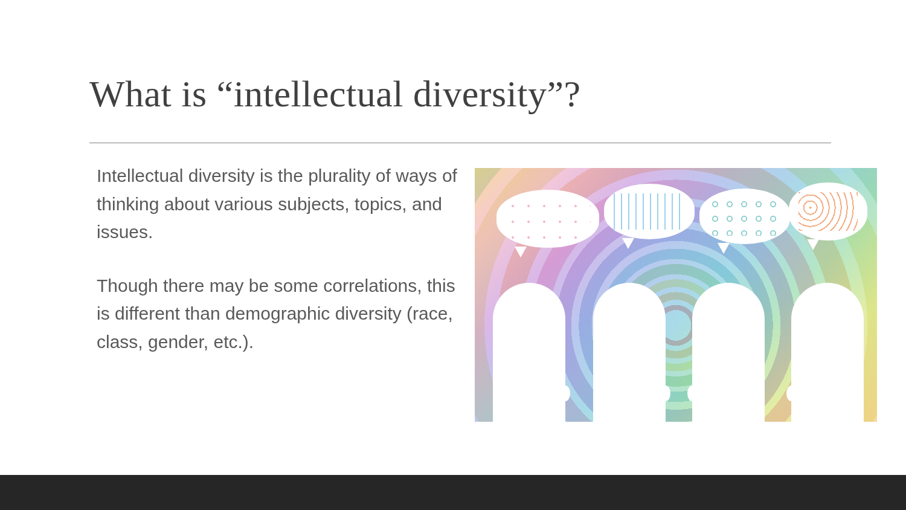What is “intellectual diversity”?
Intellectual diversity is the plurality of ways of thinking about various subjects, topics, and issues.
Though there may be some correlations, this is different than demographic diversity (race, class, gender, etc.).